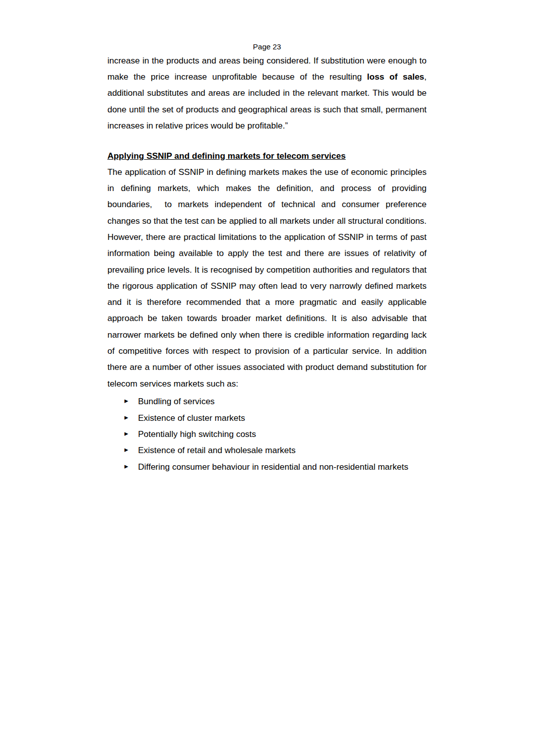Page 23
increase in the products and areas being considered. If substitution were enough to make the price increase unprofitable because of the resulting loss of sales, additional substitutes and areas are included in the relevant market. This would be done until the set of products and geographical areas is such that small, permanent increases in relative prices would be profitable.”
Applying SSNIP and defining markets for telecom services
The application of SSNIP in defining markets makes the use of economic principles in defining markets, which makes the definition, and process of providing boundaries, to markets independent of technical and consumer preference changes so that the test can be applied to all markets under all structural conditions. However, there are practical limitations to the application of SSNIP in terms of past information being available to apply the test and there are issues of relativity of prevailing price levels. It is recognised by competition authorities and regulators that the rigorous application of SSNIP may often lead to very narrowly defined markets and it is therefore recommended that a more pragmatic and easily applicable approach be taken towards broader market definitions. It is also advisable that narrower markets be defined only when there is credible information regarding lack of competitive forces with respect to provision of a particular service. In addition there are a number of other issues associated with product demand substitution for telecom services markets such as:
Bundling of services
Existence of cluster markets
Potentially high switching costs
Existence of retail and wholesale markets
Differing consumer behaviour in residential and non-residential markets